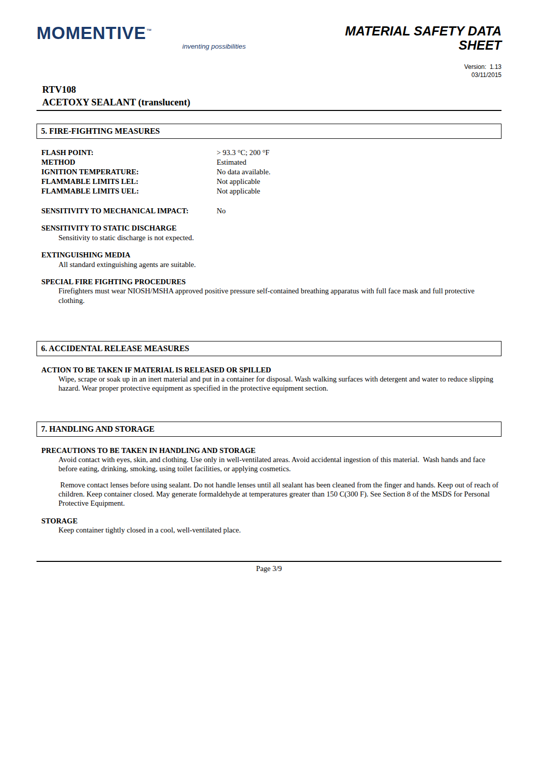MOMENTIVE™
inventing possibilities
MATERIAL SAFETY DATA
SHEET
Version: 1.13
03/11/2015
RTV108
ACETOXY SEALANT (translucent)
5. FIRE-FIGHTING MEASURES
FLASH POINT:
> 93.3 °C; 200 °F
METHOD
Estimated
IGNITION TEMPERATURE:
No data available.
FLAMMABLE LIMITS LEL:
Not applicable
FLAMMABLE LIMITS UEL:
Not applicable
SENSITIVITY TO MECHANICAL IMPACT:
No
SENSITIVITY TO STATIC DISCHARGE
Sensitivity to static discharge is not expected.
EXTINGUISHING MEDIA
All standard extinguishing agents are suitable.
SPECIAL FIRE FIGHTING PROCEDURES
Firefighters must wear NIOSH/MSHA approved positive pressure self-contained breathing apparatus with full face mask and full protective clothing.
6. ACCIDENTAL RELEASE MEASURES
ACTION TO BE TAKEN IF MATERIAL IS RELEASED OR SPILLED
Wipe, scrape or soak up in an inert material and put in a container for disposal. Wash walking surfaces with detergent and water to reduce slipping hazard. Wear proper protective equipment as specified in the protective equipment section.
7. HANDLING AND STORAGE
PRECAUTIONS TO BE TAKEN IN HANDLING AND STORAGE
Avoid contact with eyes, skin, and clothing. Use only in well-ventilated areas. Avoid accidental ingestion of this material. Wash hands and face before eating, drinking, smoking, using toilet facilities, or applying cosmetics.
Remove contact lenses before using sealant. Do not handle lenses until all sealant has been cleaned from the finger and hands. Keep out of reach of children. Keep container closed. May generate formaldehyde at temperatures greater than 150 C(300 F). See Section 8 of the MSDS for Personal Protective Equipment.
STORAGE
Keep container tightly closed in a cool, well-ventilated place.
Page 3/9